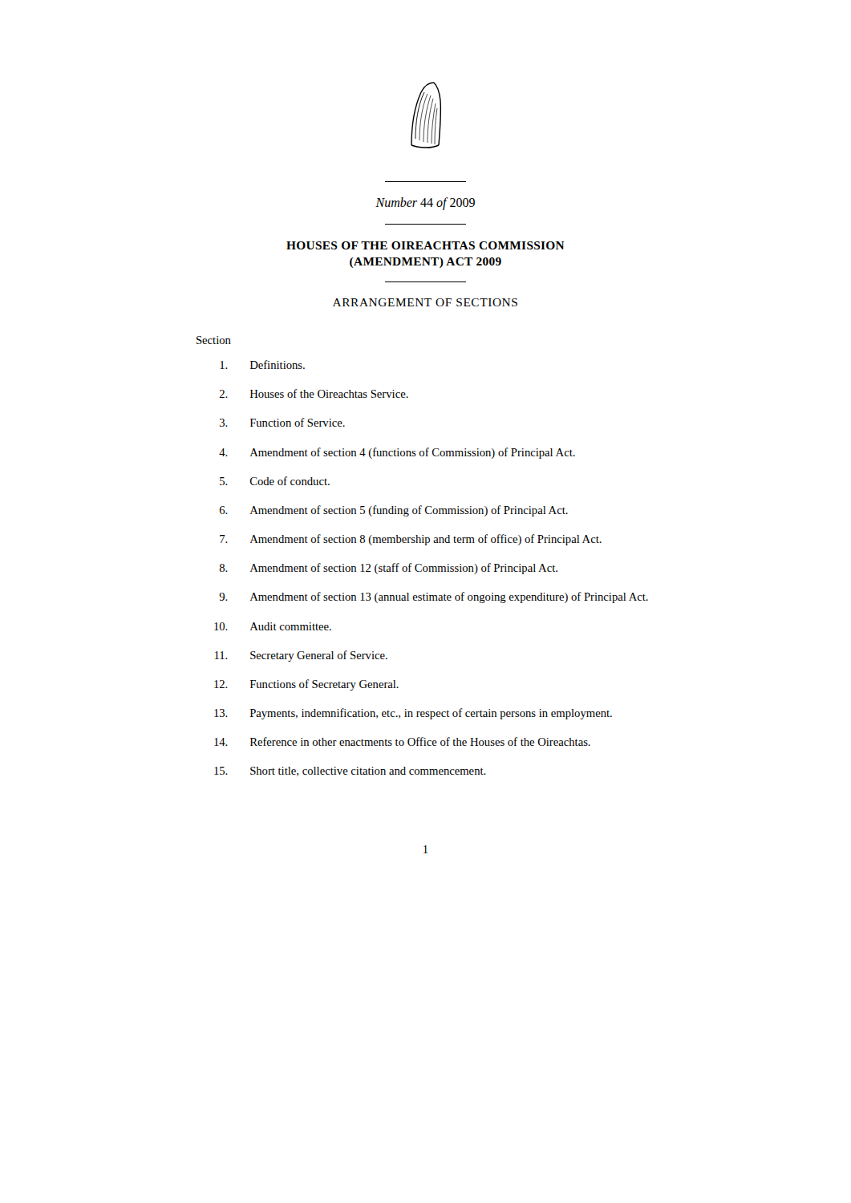Number 44 of 2009
HOUSES OF THE OIREACHTAS COMMISSION
(AMENDMENT) ACT 2009
ARRANGEMENT OF SECTIONS
Section
1. Definitions.
2. Houses of the Oireachtas Service.
3. Function of Service.
4. Amendment of section 4 (functions of Commission) of Prin­cipal Act.
5. Code of conduct.
6. Amendment of section 5 (funding of Commission) of Princi­pal Act.
7. Amendment of section 8 (membership and term of office) of Principal Act.
8. Amendment of section 12 (staff of Commission) of Princi­pal Act.
9. Amendment of section 13 (annual estimate of ongoing expenditure) of Principal Act.
10. Audit committee.
11. Secretary General of Service.
12. Functions of Secretary General.
13. Payments, indemnification, etc., in respect of certain persons in employment.
14. Reference in other enactments to Office of the Houses of the Oireachtas.
15. Short title, collective citation and commencement.
1